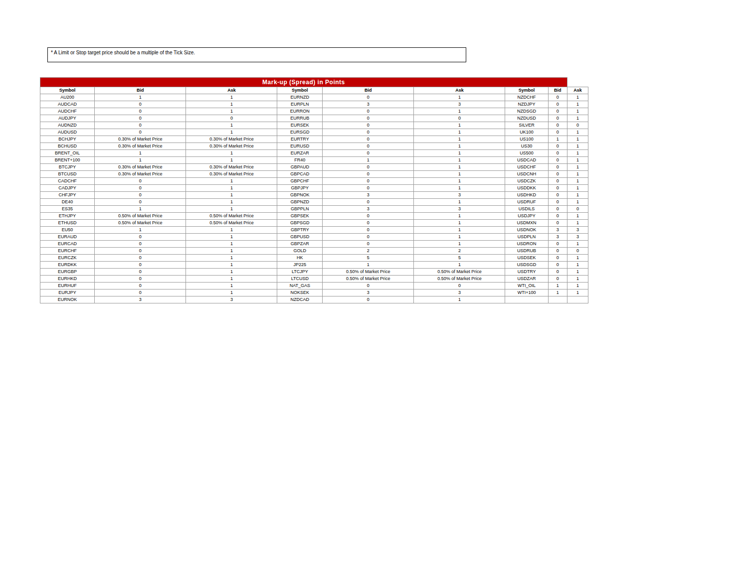* A Limit or Stop target price should be a multiple of the Tick Size.
| Mark-up (Spread) in Points |
| --- |
| Symbol | Bid | Ask | Symbol | Bid | Ask | Symbol | Bid | Ask |
| AU200 | 1 | 1 | EURNZD | 0 | 1 | NZDCHF | 0 | 1 |
| AUDCAD | 0 | 1 | EURPLN | 3 | 3 | NZDJPY | 0 | 1 |
| AUDCHF | 0 | 1 | EURRON | 0 | 1 | NZDSGD | 0 | 1 |
| AUDJPY | 0 | 0 | EURRUB | 0 | 0 | NZDUSD | 0 | 1 |
| AUDNZD | 0 | 1 | EURSEK | 0 | 1 | SILVER | 0 | 0 |
| AUDUSD | 0 | 1 | EURSGD | 0 | 1 | UK100 | 0 | 1 |
| BCHJPY | 0.30% of Market Price | 0.30% of Market Price | EURTRY | 0 | 1 | US100 | 1 | 1 |
| BCHUSD | 0.30% of Market Price | 0.30% of Market Price | EURUSD | 0 | 1 | US30 | 0 | 1 |
| BRENT_OIL | 1 | 1 | EURZAR | 0 | 1 | US500 | 0 | 1 |
| BRENT+100 | 1 | 1 | FR40 | 1 | 1 | USDCAD | 0 | 1 |
| BTCJPY | 0.30% of Market Price | 0.30% of Market Price | GBPAUD | 0 | 1 | USDCHF | 0 | 1 |
| BTCUSD | 0.30% of Market Price | 0.30% of Market Price | GBPCAD | 0 | 1 | USDCNH | 0 | 1 |
| CADCHF | 0 | 1 | GBPCHF | 0 | 1 | USDCZK | 0 | 1 |
| CADJPY | 0 | 1 | GBPJPY | 0 | 1 | USDDKK | 0 | 1 |
| CHFJPY | 0 | 1 | GBPNOK | 3 | 3 | USDHKD | 0 | 1 |
| DE40 | 0 | 1 | GBPNZD | 0 | 1 | USDRUF | 0 | 1 |
| ES35 | 1 | 1 | GBPPLN | 3 | 3 | USDILS | 0 | 0 |
| ETHJPY | 0.50% of Market Price | 0.50% of Market Price | GBPSEK | 0 | 1 | USDJPY | 0 | 1 |
| ETHUSD | 0.50% of Market Price | 0.50% of Market Price | GBPSGD | 0 | 1 | USDMXN | 0 | 1 |
| EU50 | 1 | 1 | GBPTRY | 0 | 1 | USDNOK | 3 | 3 |
| EURAUD | 0 | 1 | GBPUSD | 0 | 1 | USDPLN | 3 | 3 |
| EURCAD | 0 | 1 | GBPZAR | 0 | 1 | USDRON | 0 | 1 |
| EURCHF | 0 | 1 | GOLD | 2 | 2 | USDRUB | 0 | 0 |
| EURCZK | 0 | 1 | HK | 5 | 5 | USDSEK | 0 | 1 |
| EURDKK | 0 | 1 | JP225 | 1 | 1 | USDSGD | 0 | 1 |
| EURGBP | 0 | 1 | LTCJPY | 0.50% of Market Price | 0.50% of Market Price | USDTRY | 0 | 1 |
| EURHKD | 0 | 1 | LTCUSD | 0.50% of Market Price | 0.50% of Market Price | USDZAR | 0 | 1 |
| EURHUF | 0 | 1 | NAT_GAS | 0 | 0 | WTI_OIL | 1 | 1 |
| EURJPY | 0 | 1 | NOKSEK | 3 | 3 | WTI+100 | 1 | 1 |
| EURNOK | 3 | 3 | NZDCAD | 0 | 1 | | | |